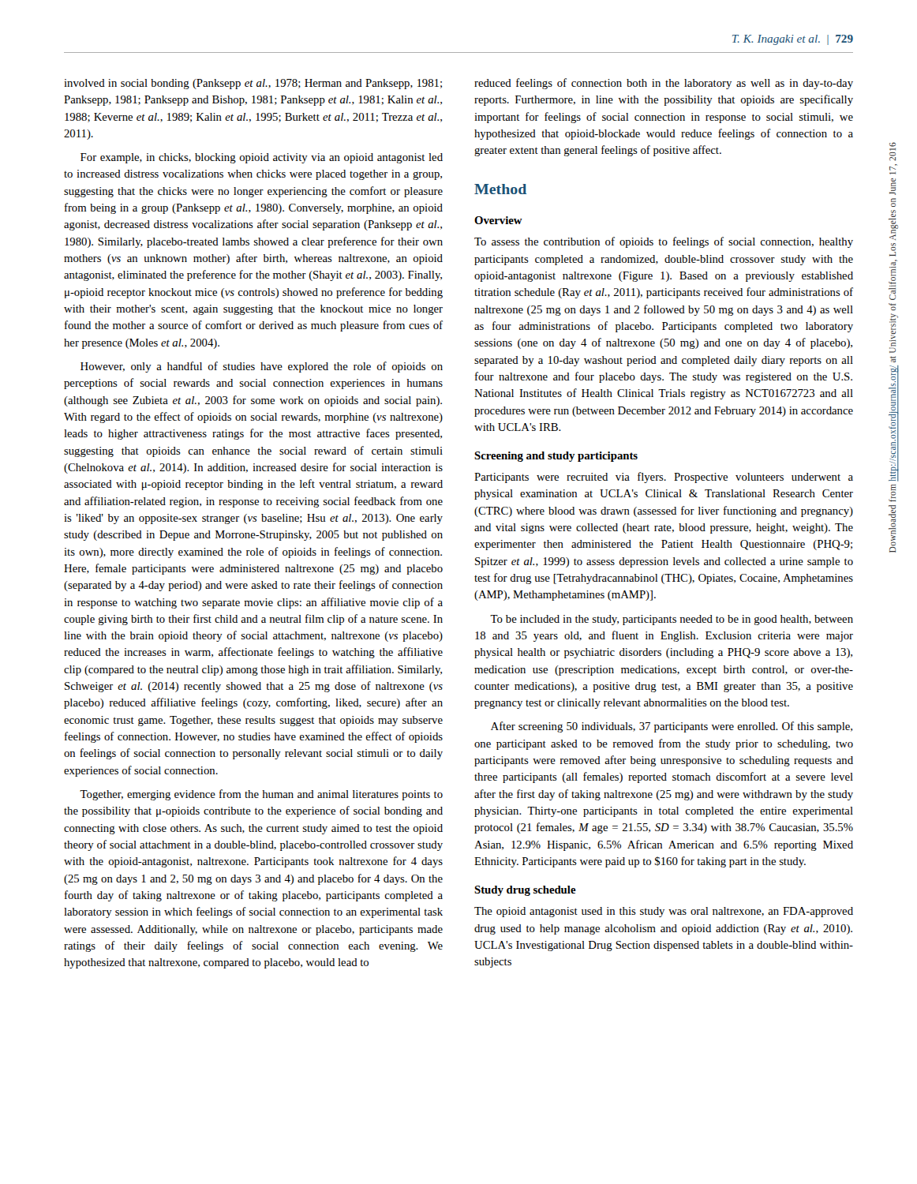T. K. Inagaki et al. | 729
Downloaded from http://scan.oxfordjournals.org/ at University of California, Los Angeles on June 17, 2016
involved in social bonding (Panksepp et al., 1978; Herman and Panksepp, 1981; Panksepp, 1981; Panksepp and Bishop, 1981; Panksepp et al., 1981; Kalin et al., 1988; Keverne et al., 1989; Kalin et al., 1995; Burkett et al., 2011; Trezza et al., 2011).
For example, in chicks, blocking opioid activity via an opioid antagonist led to increased distress vocalizations when chicks were placed together in a group, suggesting that the chicks were no longer experiencing the comfort or pleasure from being in a group (Panksepp et al., 1980). Conversely, morphine, an opioid agonist, decreased distress vocalizations after social separation (Panksepp et al., 1980). Similarly, placebo-treated lambs showed a clear preference for their own mothers (vs an unknown mother) after birth, whereas naltrexone, an opioid antagonist, eliminated the preference for the mother (Shayit et al., 2003). Finally, μ-opioid receptor knockout mice (vs controls) showed no preference for bedding with their mother's scent, again suggesting that the knockout mice no longer found the mother a source of comfort or derived as much pleasure from cues of her presence (Moles et al., 2004).
However, only a handful of studies have explored the role of opioids on perceptions of social rewards and social connection experiences in humans (although see Zubieta et al., 2003 for some work on opioids and social pain). With regard to the effect of opioids on social rewards, morphine (vs naltrexone) leads to higher attractiveness ratings for the most attractive faces presented, suggesting that opioids can enhance the social reward of certain stimuli (Chelnokova et al., 2014). In addition, increased desire for social interaction is associated with μ-opioid receptor binding in the left ventral striatum, a reward and affiliation-related region, in response to receiving social feedback from one is 'liked' by an opposite-sex stranger (vs baseline; Hsu et al., 2013). One early study (described in Depue and Morrone-Strupinsky, 2005 but not published on its own), more directly examined the role of opioids in feelings of connection. Here, female participants were administered naltrexone (25 mg) and placebo (separated by a 4-day period) and were asked to rate their feelings of connection in response to watching two separate movie clips: an affiliative movie clip of a couple giving birth to their first child and a neutral film clip of a nature scene. In line with the brain opioid theory of social attachment, naltrexone (vs placebo) reduced the increases in warm, affectionate feelings to watching the affiliative clip (compared to the neutral clip) among those high in trait affiliation. Similarly, Schweiger et al. (2014) recently showed that a 25 mg dose of naltrexone (vs placebo) reduced affiliative feelings (cozy, comforting, liked, secure) after an economic trust game. Together, these results suggest that opioids may subserve feelings of connection. However, no studies have examined the effect of opioids on feelings of social connection to personally relevant social stimuli or to daily experiences of social connection.
Together, emerging evidence from the human and animal literatures points to the possibility that μ-opioids contribute to the experience of social bonding and connecting with close others. As such, the current study aimed to test the opioid theory of social attachment in a double-blind, placebo-controlled crossover study with the opioid-antagonist, naltrexone. Participants took naltrexone for 4 days (25 mg on days 1 and 2, 50 mg on days 3 and 4) and placebo for 4 days. On the fourth day of taking naltrexone or of taking placebo, participants completed a laboratory session in which feelings of social connection to an experimental task were assessed. Additionally, while on naltrexone or placebo, participants made ratings of their daily feelings of social connection each evening. We hypothesized that naltrexone, compared to placebo, would lead to
reduced feelings of connection both in the laboratory as well as in day-to-day reports. Furthermore, in line with the possibility that opioids are specifically important for feelings of social connection in response to social stimuli, we hypothesized that opioid-blockade would reduce feelings of connection to a greater extent than general feelings of positive affect.
Method
Overview
To assess the contribution of opioids to feelings of social connection, healthy participants completed a randomized, double-blind crossover study with the opioid-antagonist naltrexone (Figure 1). Based on a previously established titration schedule (Ray et al., 2011), participants received four administrations of naltrexone (25 mg on days 1 and 2 followed by 50 mg on days 3 and 4) as well as four administrations of placebo. Participants completed two laboratory sessions (one on day 4 of naltrexone (50 mg) and one on day 4 of placebo), separated by a 10-day washout period and completed daily diary reports on all four naltrexone and four placebo days. The study was registered on the U.S. National Institutes of Health Clinical Trials registry as NCT01672723 and all procedures were run (between December 2012 and February 2014) in accordance with UCLA's IRB.
Screening and study participants
Participants were recruited via flyers. Prospective volunteers underwent a physical examination at UCLA's Clinical & Translational Research Center (CTRC) where blood was drawn (assessed for liver functioning and pregnancy) and vital signs were collected (heart rate, blood pressure, height, weight). The experimenter then administered the Patient Health Questionnaire (PHQ-9; Spitzer et al., 1999) to assess depression levels and collected a urine sample to test for drug use [Tetrahydracannabinol (THC), Opiates, Cocaine, Amphetamines (AMP), Methamphetamines (mAMP)].
To be included in the study, participants needed to be in good health, between 18 and 35 years old, and fluent in English. Exclusion criteria were major physical health or psychiatric disorders (including a PHQ-9 score above a 13), medication use (prescription medications, except birth control, or over-the-counter medications), a positive drug test, a BMI greater than 35, a positive pregnancy test or clinically relevant abnormalities on the blood test.
After screening 50 individuals, 37 participants were enrolled. Of this sample, one participant asked to be removed from the study prior to scheduling, two participants were removed after being unresponsive to scheduling requests and three participants (all females) reported stomach discomfort at a severe level after the first day of taking naltrexone (25 mg) and were withdrawn by the study physician. Thirty-one participants in total completed the entire experimental protocol (21 females, M age = 21.55, SD = 3.34) with 38.7% Caucasian, 35.5% Asian, 12.9% Hispanic, 6.5% African American and 6.5% reporting Mixed Ethnicity. Participants were paid up to $160 for taking part in the study.
Study drug schedule
The opioid antagonist used in this study was oral naltrexone, an FDA-approved drug used to help manage alcoholism and opioid addiction (Ray et al., 2010). UCLA's Investigational Drug Section dispensed tablets in a double-blind within-subjects